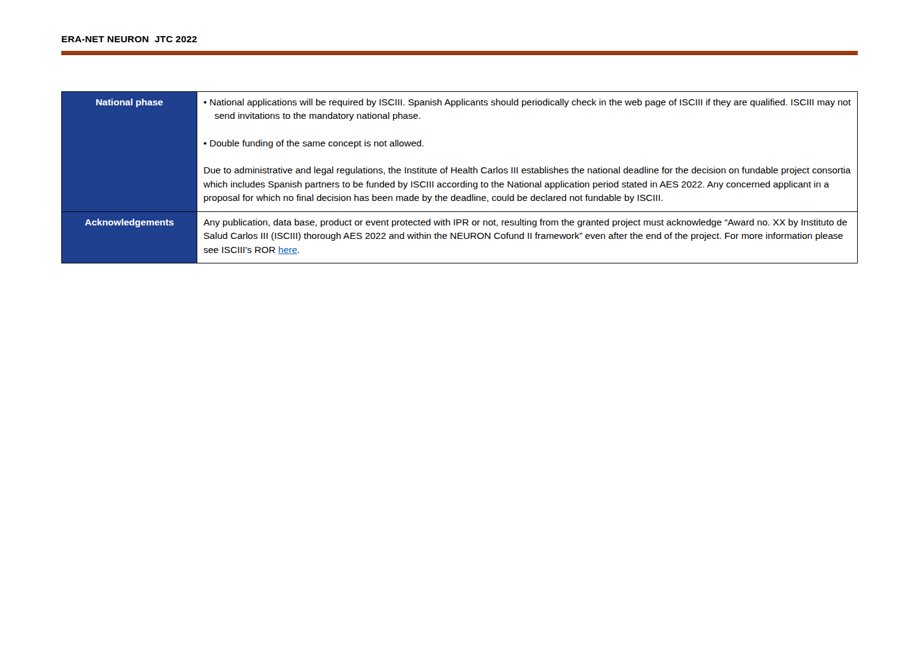ERA-NET NEURON JTC 2022
| National phase | • National applications will be required by ISCIII. Spanish Applicants should periodically check in the web page of ISCIII if they are qualified. ISCIII may not send invitations to the mandatory national phase. • Double funding of the same concept is not allowed. Due to administrative and legal regulations, the Institute of Health Carlos III establishes the national deadline for the decision on fundable project consortia which includes Spanish partners to be funded by ISCIII according to the National application period stated in AES 2022. Any concerned applicant in a proposal for which no final decision has been made by the deadline, could be declared not fundable by ISCIII. |
| Acknowledgements | Any publication, data base, product or event protected with IPR or not, resulting from the granted project must acknowledge “Award no. XX by Instituto de Salud Carlos III (ISCIII) thorough AES 2022 and within the NEURON Cofund II framework” even after the end of the project. For more information please see ISCIII’s ROR here . |